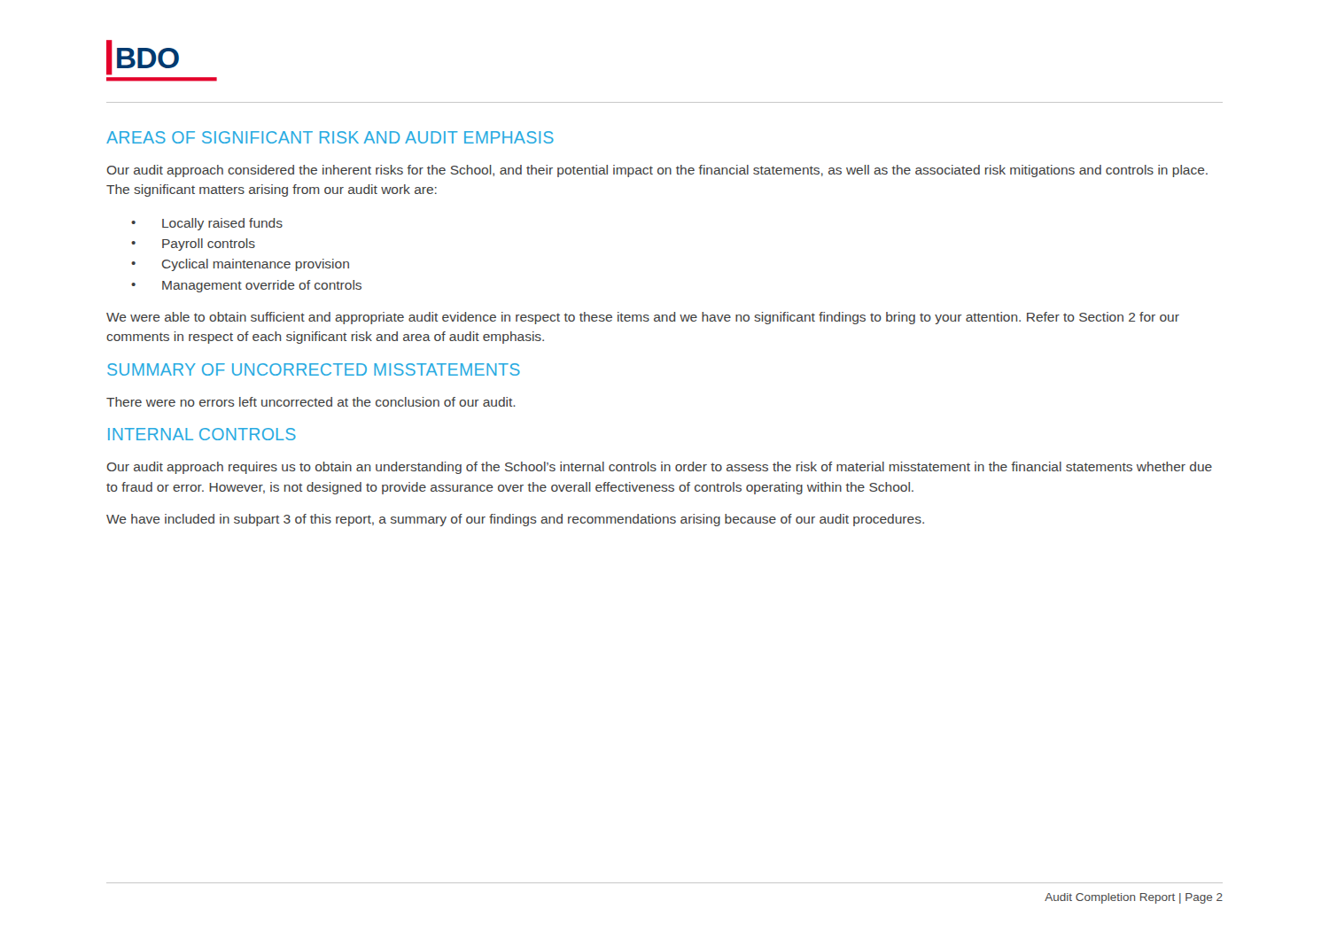BDO
Areas of significant risk and audit emphasis
Our audit approach considered the inherent risks for the School, and their potential impact on the financial statements, as well as the associated risk mitigations and controls in place. The significant matters arising from our audit work are:
Locally raised funds
Payroll controls
Cyclical maintenance provision
Management override of controls
We were able to obtain sufficient and appropriate audit evidence in respect to these items and we have no significant findings to bring to your attention. Refer to Section 2 for our comments in respect of each significant risk and area of audit emphasis.
Summary of uncorrected misstatements
There were no errors left uncorrected at the conclusion of our audit.
Internal controls
Our audit approach requires us to obtain an understanding of the School’s internal controls in order to assess the risk of material misstatement in the financial statements whether due to fraud or error. However, is not designed to provide assurance over the overall effectiveness of controls operating within the School.
We have included in subpart 3 of this report, a summary of our findings and recommendations arising because of our audit procedures.
Audit Completion Report | Page 2